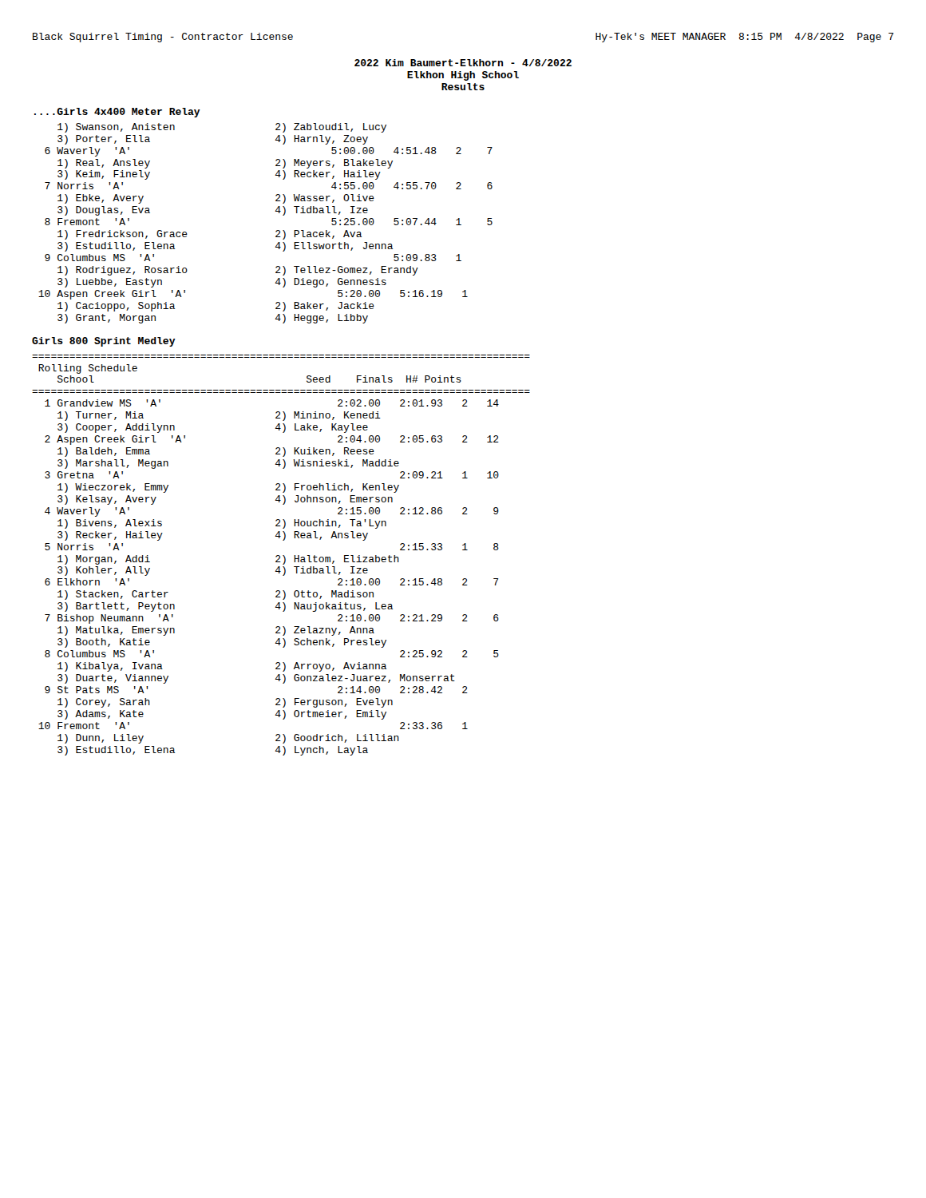Black Squirrel Timing - Contractor License Hy-Tek's MEET MANAGER 8:15 PM 4/8/2022 Page 7
2022 Kim Baumert-Elkhorn - 4/8/2022
Elkhon High School
Results
....Girls 4x400 Meter Relay
    1) Swanson, Anisten                2) Zabloudil, Lucy
    3) Porter, Ella                    4) Harnly, Zoey
  6 Waverly  'A'                                5:00.00   4:51.48   2    7
    1) Real, Ansley                    2) Meyers, Blakeley
    3) Keim, Finely                    4) Recker, Hailey
  7 Norris  'A'                                 4:55.00   4:55.70   2    6
    1) Ebke, Avery                     2) Wasser, Olive
    3) Douglas, Eva                    4) Tidball, Ize
  8 Fremont  'A'                                5:25.00   5:07.44   1    5
    1) Fredrickson, Grace              2) Placek, Ava
    3) Estudillo, Elena                4) Ellsworth, Jenna
  9 Columbus MS  'A'                                      5:09.83   1
    1) Rodriguez, Rosario              2) Tellez-Gomez, Erandy
    3) Luebbe, Eastyn                  4) Diego, Gennesis
 10 Aspen Creek Girl  'A'                        5:20.00   5:16.19   1
    1) Cacioppo, Sophia                2) Baker, Jackie
    3) Grant, Morgan                   4) Hegge, Libby
Girls 800 Sprint Medley
================================================================================
 Rolling Schedule
    School                                  Seed    Finals  H# Points
================================================================================
  1 Grandview MS  'A'                            2:02.00   2:01.93   2   14
    1) Turner, Mia                     2) Minino, Kenedi
    3) Cooper, Addilynn                4) Lake, Kaylee
  2 Aspen Creek Girl  'A'                        2:04.00   2:05.63   2   12
    1) Baldeh, Emma                    2) Kuiken, Reese
    3) Marshall, Megan                 4) Wisnieski, Maddie
  3 Gretna  'A'                                            2:09.21   1   10
    1) Wieczorek, Emmy                 2) Froehlich, Kenley
    3) Kelsay, Avery                   4) Johnson, Emerson
  4 Waverly  'A'                                 2:15.00   2:12.86   2    9
    1) Bivens, Alexis                  2) Houchin, Ta'Lyn
    3) Recker, Hailey                  4) Real, Ansley
  5 Norris  'A'                                            2:15.33   1    8
    1) Morgan, Addi                    2) Haltom, Elizabeth
    3) Kohler, Ally                    4) Tidball, Ize
  6 Elkhorn  'A'                                 2:10.00   2:15.48   2    7
    1) Stacken, Carter                 2) Otto, Madison
    3) Bartlett, Peyton                4) Naujokaitus, Lea
  7 Bishop Neumann  'A'                          2:10.00   2:21.29   2    6
    1) Matulka, Emersyn                2) Zelazny, Anna
    3) Booth, Katie                    4) Schenk, Presley
  8 Columbus MS  'A'                                       2:25.92   2    5
    1) Kibalya, Ivana                  2) Arroyo, Avianna
    3) Duarte, Vianney                 4) Gonzalez-Juarez, Monserrat
  9 St Pats MS  'A'                              2:14.00   2:28.42   2
    1) Corey, Sarah                    2) Ferguson, Evelyn
    3) Adams, Kate                     4) Ortmeier, Emily
 10 Fremont  'A'                                           2:33.36   1
    1) Dunn, Liley                     2) Goodrich, Lillian
    3) Estudillo, Elena                4) Lynch, Layla